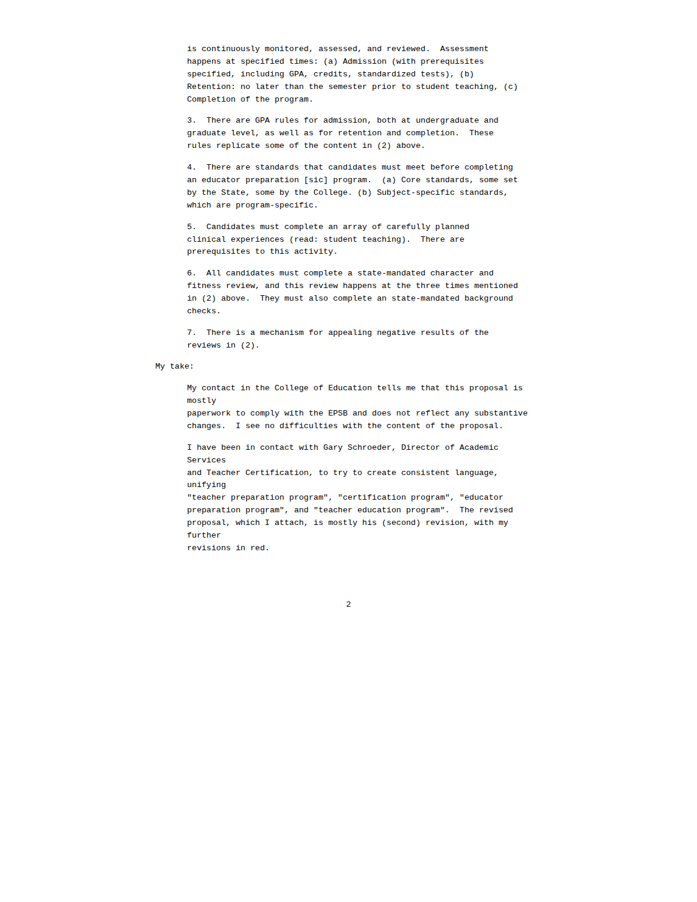is continuously monitored, assessed, and reviewed. Assessment happens at specified times: (a) Admission (with prerequisites specified, including GPA, credits, standardized tests), (b) Retention: no later than the semester prior to student teaching, (c) Completion of the program.
3. There are GPA rules for admission, both at undergraduate and graduate level, as well as for retention and completion. These rules replicate some of the content in (2) above.
4. There are standards that candidates must meet before completing an educator preparation [sic] program. (a) Core standards, some set by the State, some by the College. (b) Subject-specific standards, which are program-specific.
5. Candidates must complete an array of carefully planned clinical experiences (read: student teaching). There are prerequisites to this activity.
6. All candidates must complete a state-mandated character and fitness review, and this review happens at the three times mentioned in (2) above. They must also complete an state-mandated background checks.
7. There is a mechanism for appealing negative results of the reviews in (2).
My take:
My contact in the College of Education tells me that this proposal is mostly paperwork to comply with the EPSB and does not reflect any substantive changes. I see no difficulties with the content of the proposal.
I have been in contact with Gary Schroeder, Director of Academic Services and Teacher Certification, to try to create consistent language, unifying "teacher preparation program", "certification program", "educator preparation program", and "teacher education program". The revised proposal, which I attach, is mostly his (second) revision, with my further revisions in red.
2